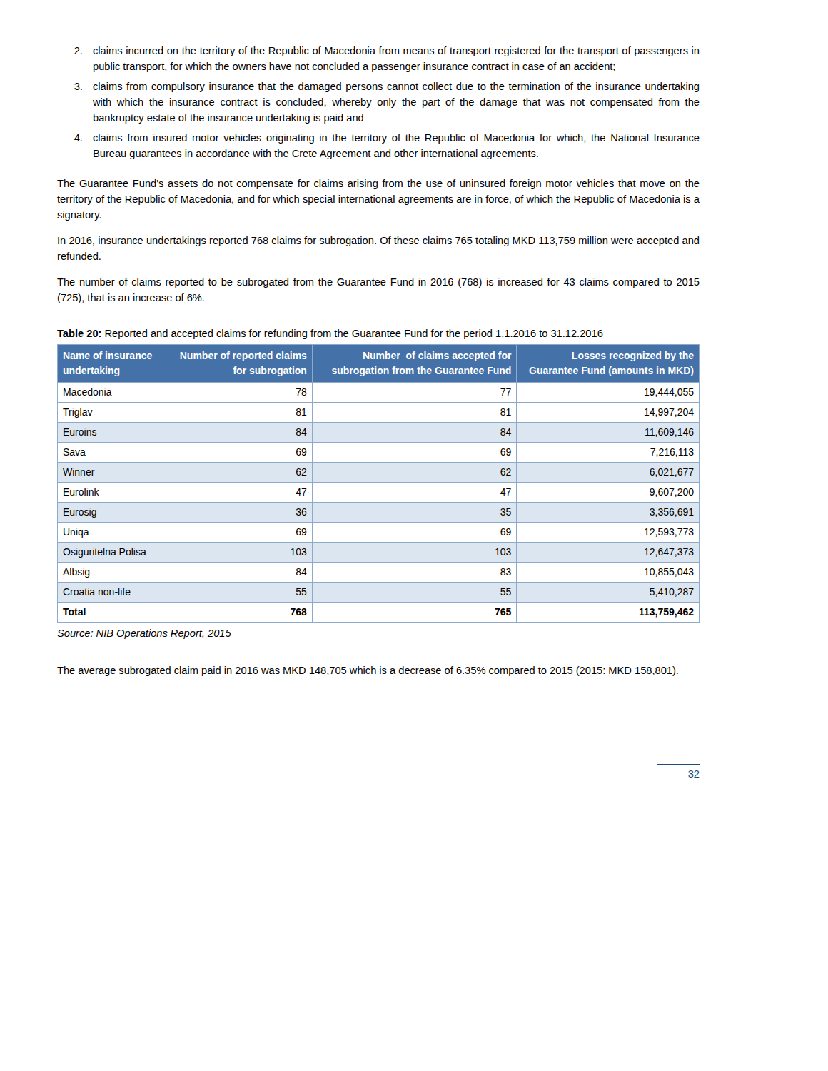claims incurred on the territory of the Republic of Macedonia from means of transport registered for the transport of passengers in public transport, for which the owners have not concluded a passenger insurance contract in case of an accident;
claims from compulsory insurance that the damaged persons cannot collect due to the termination of the insurance undertaking with which the insurance contract is concluded, whereby only the part of the damage that was not compensated from the bankruptcy estate of the insurance undertaking is paid and
claims from insured motor vehicles originating in the territory of the Republic of Macedonia for which, the National Insurance Bureau guarantees in accordance with the Crete Agreement and other international agreements.
The Guarantee Fund's assets do not compensate for claims arising from the use of uninsured foreign motor vehicles that move on the territory of the Republic of Macedonia, and for which special international agreements are in force, of which the Republic of Macedonia is a signatory.
In 2016, insurance undertakings reported 768 claims for subrogation. Of these claims 765 totaling MKD 113,759 million were accepted and refunded.
The number of claims reported to be subrogated from the Guarantee Fund in 2016 (768) is increased for 43 claims compared to 2015 (725), that is an increase of 6%.
Table 20: Reported and accepted claims for refunding from the Guarantee Fund for the period 1.1.2016 to 31.12.2016
| Name of insurance undertaking | Number of reported claims for subrogation | Number of claims accepted for subrogation from the Guarantee Fund | Losses recognized by the Guarantee Fund (amounts in MKD) |
| --- | --- | --- | --- |
| Macedonia | 78 | 77 | 19,444,055 |
| Triglav | 81 | 81 | 14,997,204 |
| Euroins | 84 | 84 | 11,609,146 |
| Sava | 69 | 69 | 7,216,113 |
| Winner | 62 | 62 | 6,021,677 |
| Eurolink | 47 | 47 | 9,607,200 |
| Eurosig | 36 | 35 | 3,356,691 |
| Uniqa | 69 | 69 | 12,593,773 |
| Osiguritelna Polisa | 103 | 103 | 12,647,373 |
| Albsig | 84 | 83 | 10,855,043 |
| Croatia non-life | 55 | 55 | 5,410,287 |
| Total | 768 | 765 | 113,759,462 |
Source: NIB Operations Report, 2015
The average subrogated claim paid in 2016 was MKD 148,705 which is a decrease of 6.35% compared to 2015 (2015: MKD 158,801).
32